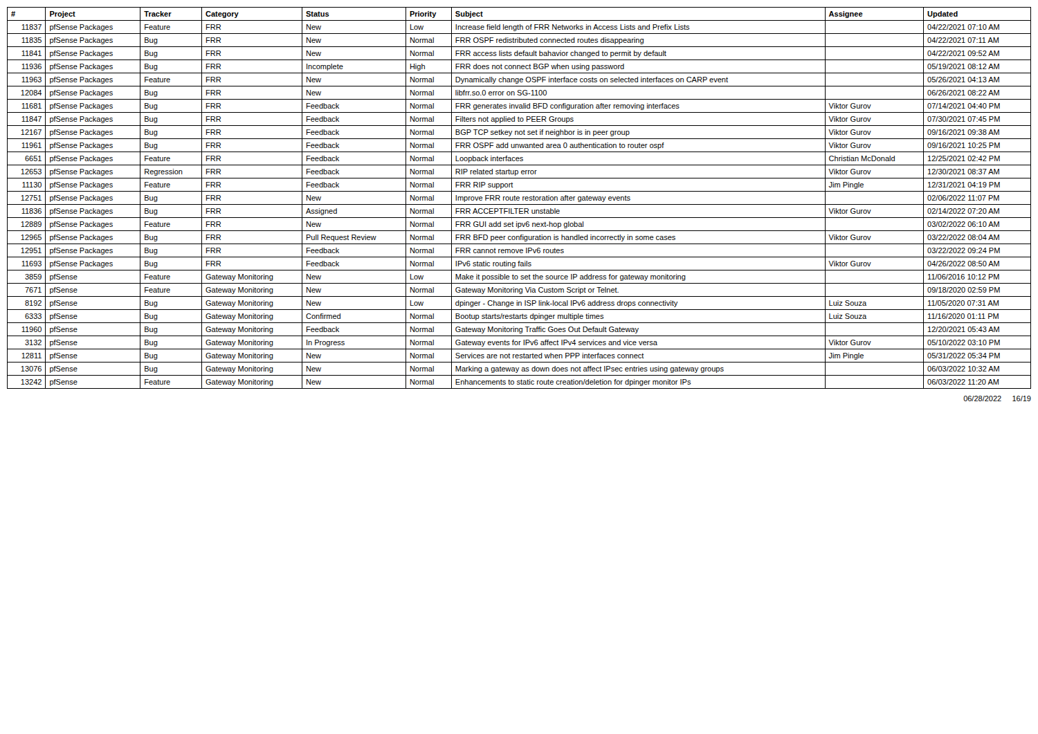| # | Project | Tracker | Category | Status | Priority | Subject | Assignee | Updated |
| --- | --- | --- | --- | --- | --- | --- | --- | --- |
| 11837 | pfSense Packages | Feature | FRR | New | Low | Increase field length of FRR Networks in Access Lists and Prefix Lists | | 04/22/2021 07:10 AM |
| 11835 | pfSense Packages | Bug | FRR | New | Normal | FRR OSPF redistributed connected routes disappearing | | 04/22/2021 07:11 AM |
| 11841 | pfSense Packages | Bug | FRR | New | Normal | FRR access lists default bahavior changed to permit by default | | 04/22/2021 09:52 AM |
| 11936 | pfSense Packages | Bug | FRR | Incomplete | High | FRR does not connect BGP when using password | | 05/19/2021 08:12 AM |
| 11963 | pfSense Packages | Feature | FRR | New | Normal | Dynamically change OSPF interface costs on selected interfaces on CARP event | | 05/26/2021 04:13 AM |
| 12084 | pfSense Packages | Bug | FRR | New | Normal | libfrr.so.0 error on SG-1100 | | 06/26/2021 08:22 AM |
| 11681 | pfSense Packages | Bug | FRR | Feedback | Normal | FRR generates invalid BFD configuration after removing interfaces | Viktor Gurov | 07/14/2021 04:40 PM |
| 11847 | pfSense Packages | Bug | FRR | Feedback | Normal | Filters not applied to PEER Groups | Viktor Gurov | 07/30/2021 07:45 PM |
| 12167 | pfSense Packages | Bug | FRR | Feedback | Normal | BGP TCP setkey not set if neighbor is in peer group | Viktor Gurov | 09/16/2021 09:38 AM |
| 11961 | pfSense Packages | Bug | FRR | Feedback | Normal | FRR OSPF add unwanted area 0 authentication to router ospf | Viktor Gurov | 09/16/2021 10:25 PM |
| 6651 | pfSense Packages | Feature | FRR | Feedback | Normal | Loopback interfaces | Christian McDonald | 12/25/2021 02:42 PM |
| 12653 | pfSense Packages | Regression | FRR | Feedback | Normal | RIP related startup error | Viktor Gurov | 12/30/2021 08:37 AM |
| 11130 | pfSense Packages | Feature | FRR | Feedback | Normal | FRR RIP support | Jim Pingle | 12/31/2021 04:19 PM |
| 12751 | pfSense Packages | Bug | FRR | New | Normal | Improve FRR route restoration after gateway events | | 02/06/2022 11:07 PM |
| 11836 | pfSense Packages | Bug | FRR | Assigned | Normal | FRR ACCEPTFILTER unstable | Viktor Gurov | 02/14/2022 07:20 AM |
| 12889 | pfSense Packages | Feature | FRR | New | Normal | FRR GUI add set ipv6 next-hop global | | 03/02/2022 06:10 AM |
| 12965 | pfSense Packages | Bug | FRR | Pull Request Review | Normal | FRR BFD peer configuration is handled incorrectly in some cases | Viktor Gurov | 03/22/2022 08:04 AM |
| 12951 | pfSense Packages | Bug | FRR | Feedback | Normal | FRR cannot remove IPv6 routes | | 03/22/2022 09:24 PM |
| 11693 | pfSense Packages | Bug | FRR | Feedback | Normal | IPv6 static routing fails | Viktor Gurov | 04/26/2022 08:50 AM |
| 3859 | pfSense | Feature | Gateway Monitoring | New | Low | Make it possible to set the source IP address for gateway monitoring | | 11/06/2016 10:12 PM |
| 7671 | pfSense | Feature | Gateway Monitoring | New | Normal | Gateway Monitoring Via Custom Script or Telnet. | | 09/18/2020 02:59 PM |
| 8192 | pfSense | Bug | Gateway Monitoring | New | Low | dpinger - Change in ISP link-local IPv6 address drops connectivity | Luiz Souza | 11/05/2020 07:31 AM |
| 6333 | pfSense | Bug | Gateway Monitoring | Confirmed | Normal | Bootup starts/restarts dpinger multiple times | Luiz Souza | 11/16/2020 01:11 PM |
| 11960 | pfSense | Bug | Gateway Monitoring | Feedback | Normal | Gateway Monitoring Traffic Goes Out Default Gateway | | 12/20/2021 05:43 AM |
| 3132 | pfSense | Bug | Gateway Monitoring | In Progress | Normal | Gateway events for IPv6 affect IPv4 services and vice versa | Viktor Gurov | 05/10/2022 03:10 PM |
| 12811 | pfSense | Bug | Gateway Monitoring | New | Normal | Services are not restarted when PPP interfaces connect | Jim Pingle | 05/31/2022 05:34 PM |
| 13076 | pfSense | Bug | Gateway Monitoring | New | Normal | Marking a gateway as down does not affect IPsec entries using gateway groups | | 06/03/2022 10:32 AM |
| 13242 | pfSense | Feature | Gateway Monitoring | New | Normal | Enhancements to static route creation/deletion for dpinger monitor IPs | | 06/03/2022 11:20 AM |
06/28/2022 16/19